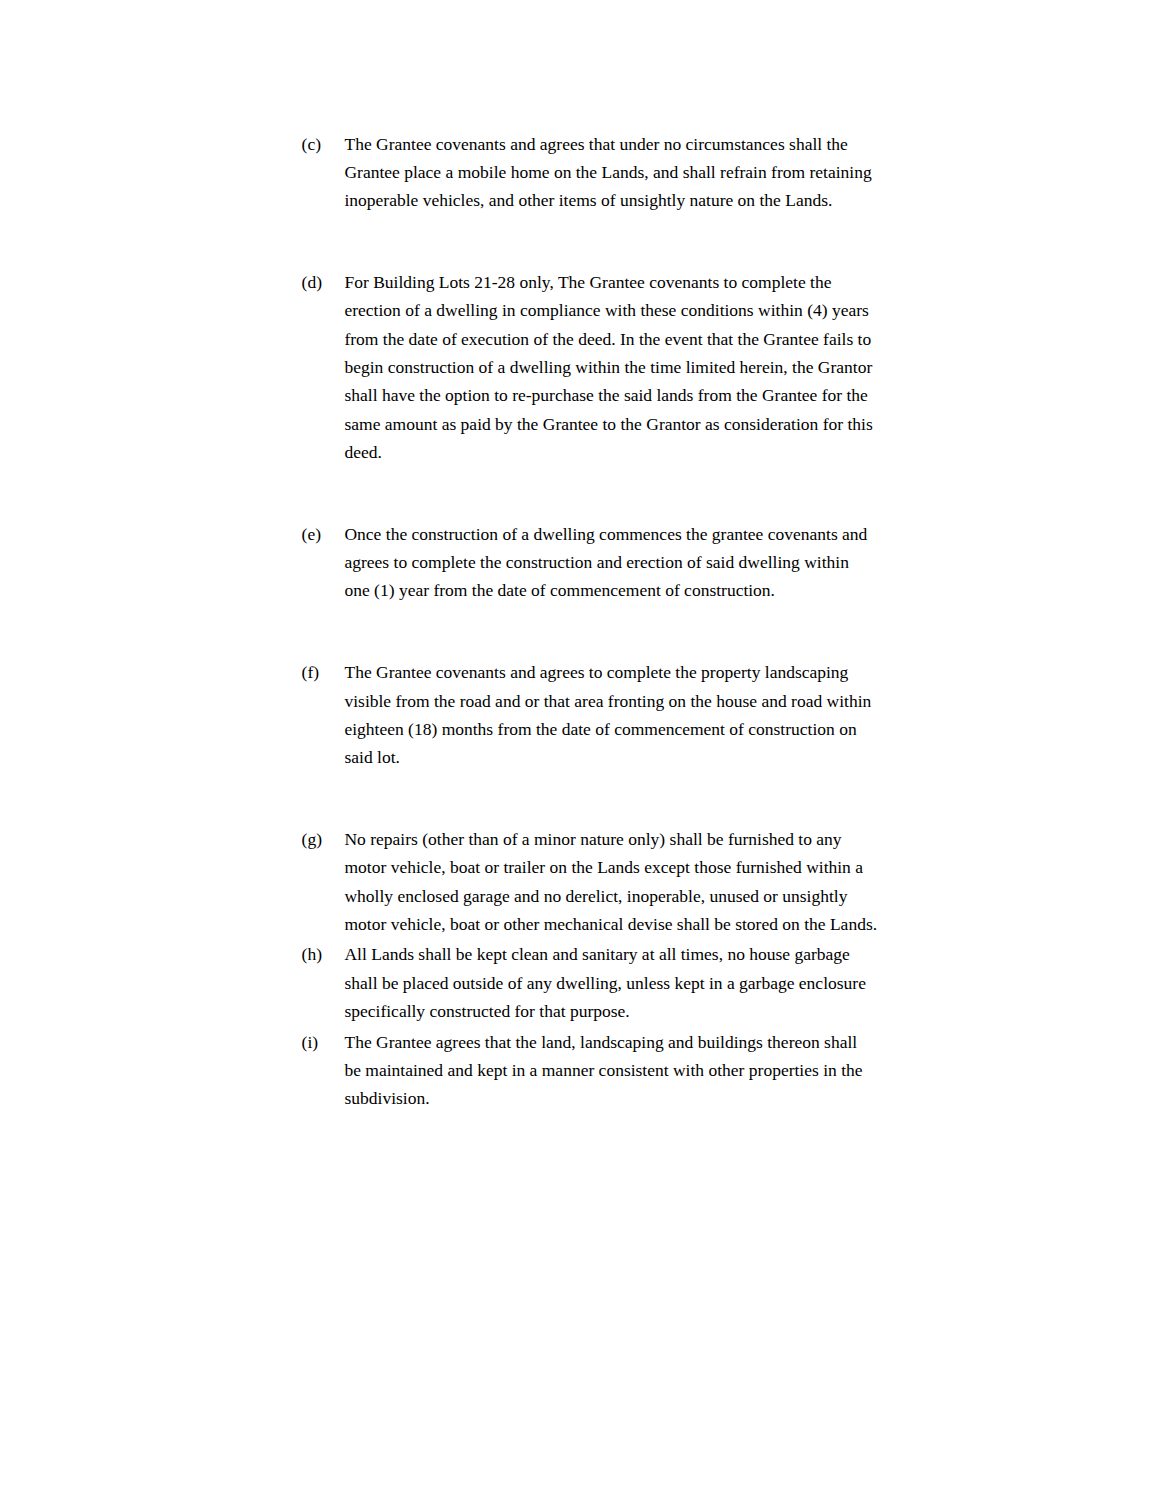(c) The Grantee covenants and agrees that under no circumstances shall the Grantee place a mobile home on the Lands, and shall refrain from retaining inoperable vehicles, and other items of unsightly nature on the Lands.
(d) For Building Lots 21-28 only, The Grantee covenants to complete the erection of a dwelling in compliance with these conditions within (4) years from the date of execution of the deed. In the event that the Grantee fails to begin construction of a dwelling within the time limited herein, the Grantor shall have the option to re-purchase the said lands from the Grantee for the same amount as paid by the Grantee to the Grantor as consideration for this deed.
(e) Once the construction of a dwelling commences the grantee covenants and agrees to complete the construction and erection of said dwelling within one (1) year from the date of commencement of construction.
(f) The Grantee covenants and agrees to complete the property landscaping visible from the road and or that area fronting on the house and road within eighteen (18) months from the date of commencement of construction on said lot.
(g) No repairs (other than of a minor nature only) shall be furnished to any motor vehicle, boat or trailer on the Lands except those furnished within a wholly enclosed garage and no derelict, inoperable, unused or unsightly motor vehicle, boat or other mechanical devise shall be stored on the Lands.
(h) All Lands shall be kept clean and sanitary at all times, no house garbage shall be placed outside of any dwelling, unless kept in a garbage enclosure specifically constructed for that purpose.
(i) The Grantee agrees that the land, landscaping and buildings thereon shall be maintained and kept in a manner consistent with other properties in the subdivision.